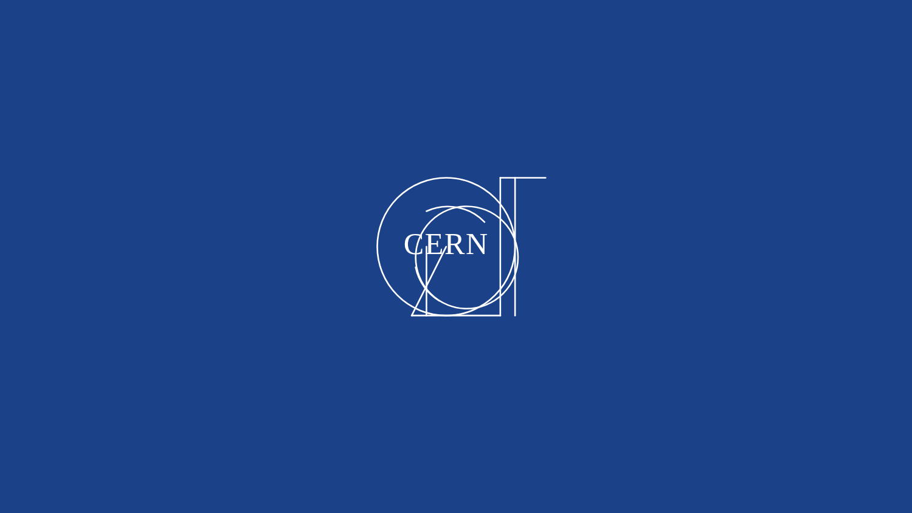CERN
CERN CERN